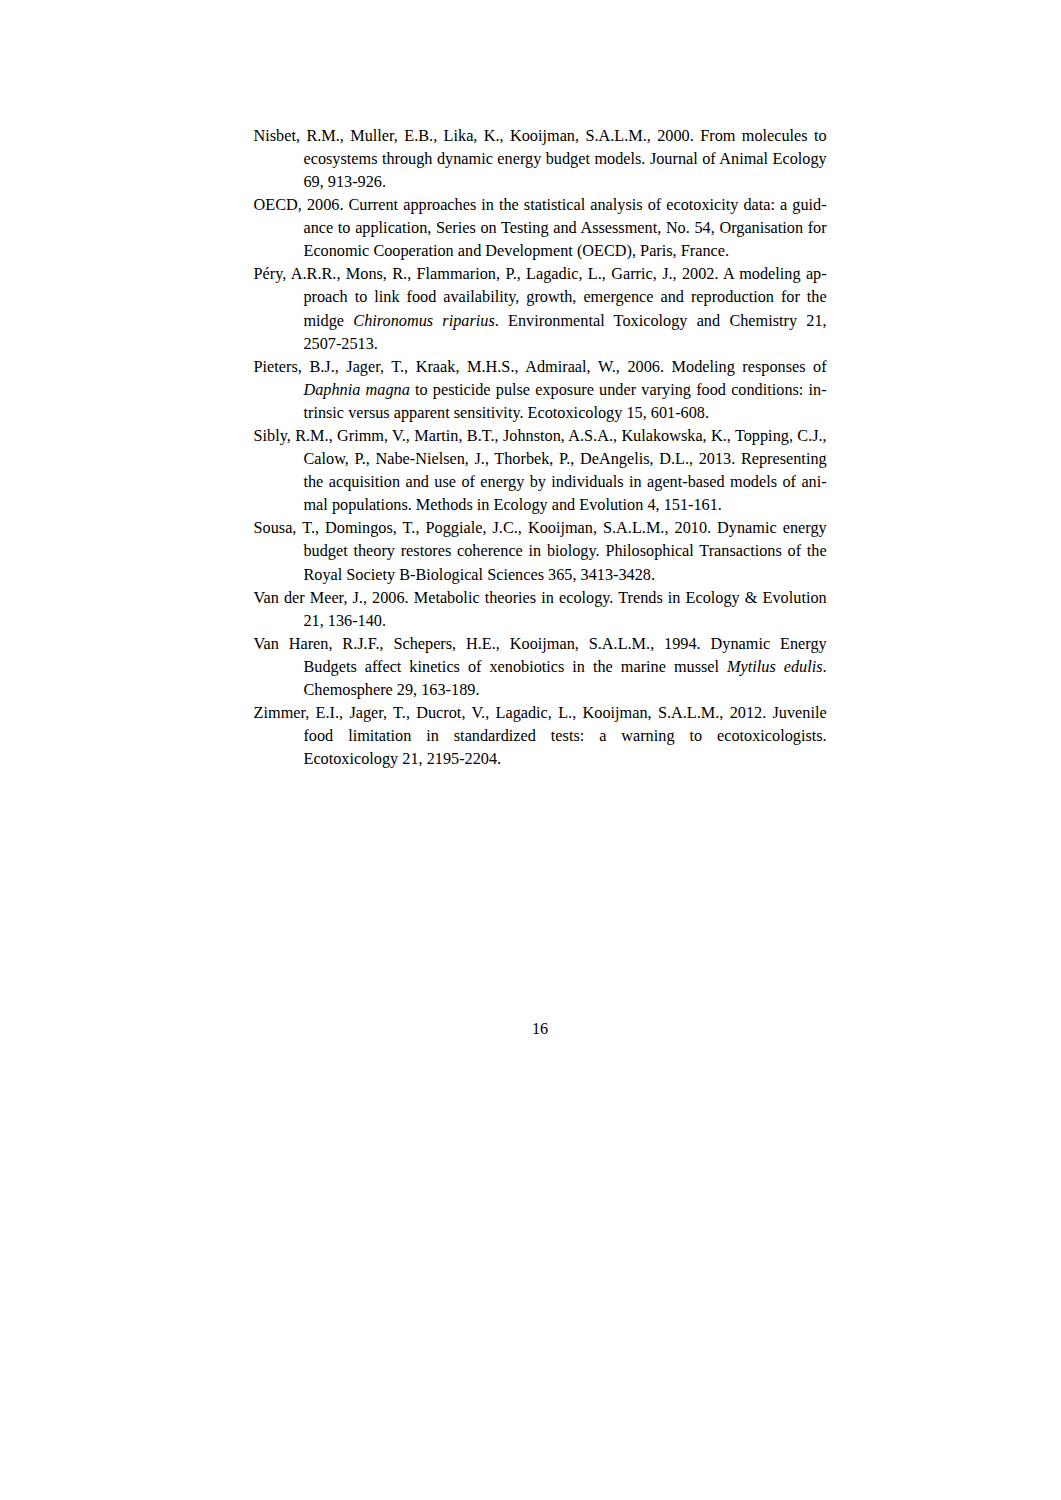Nisbet, R.M., Muller, E.B., Lika, K., Kooijman, S.A.L.M., 2000. From molecules to ecosystems through dynamic energy budget models. Journal of Animal Ecology 69, 913-926.
OECD, 2006. Current approaches in the statistical analysis of ecotoxicity data: a guidance to application, Series on Testing and Assessment, No. 54, Organisation for Economic Cooperation and Development (OECD), Paris, France.
Péry, A.R.R., Mons, R., Flammarion, P., Lagadic, L., Garric, J., 2002. A modeling approach to link food availability, growth, emergence and reproduction for the midge Chironomus riparius. Environmental Toxicology and Chemistry 21, 2507-2513.
Pieters, B.J., Jager, T., Kraak, M.H.S., Admiraal, W., 2006. Modeling responses of Daphnia magna to pesticide pulse exposure under varying food conditions: intrinsic versus apparent sensitivity. Ecotoxicology 15, 601-608.
Sibly, R.M., Grimm, V., Martin, B.T., Johnston, A.S.A., Kulakowska, K., Topping, C.J., Calow, P., Nabe-Nielsen, J., Thorbek, P., DeAngelis, D.L., 2013. Representing the acquisition and use of energy by individuals in agent-based models of animal populations. Methods in Ecology and Evolution 4, 151-161.
Sousa, T., Domingos, T., Poggiale, J.C., Kooijman, S.A.L.M., 2010. Dynamic energy budget theory restores coherence in biology. Philosophical Transactions of the Royal Society B-Biological Sciences 365, 3413-3428.
Van der Meer, J., 2006. Metabolic theories in ecology. Trends in Ecology & Evolution 21, 136-140.
Van Haren, R.J.F., Schepers, H.E., Kooijman, S.A.L.M., 1994. Dynamic Energy Budgets affect kinetics of xenobiotics in the marine mussel Mytilus edulis. Chemosphere 29, 163-189.
Zimmer, E.I., Jager, T., Ducrot, V., Lagadic, L., Kooijman, S.A.L.M., 2012. Juvenile food limitation in standardized tests: a warning to ecotoxicologists. Ecotoxicology 21, 2195-2204.
16